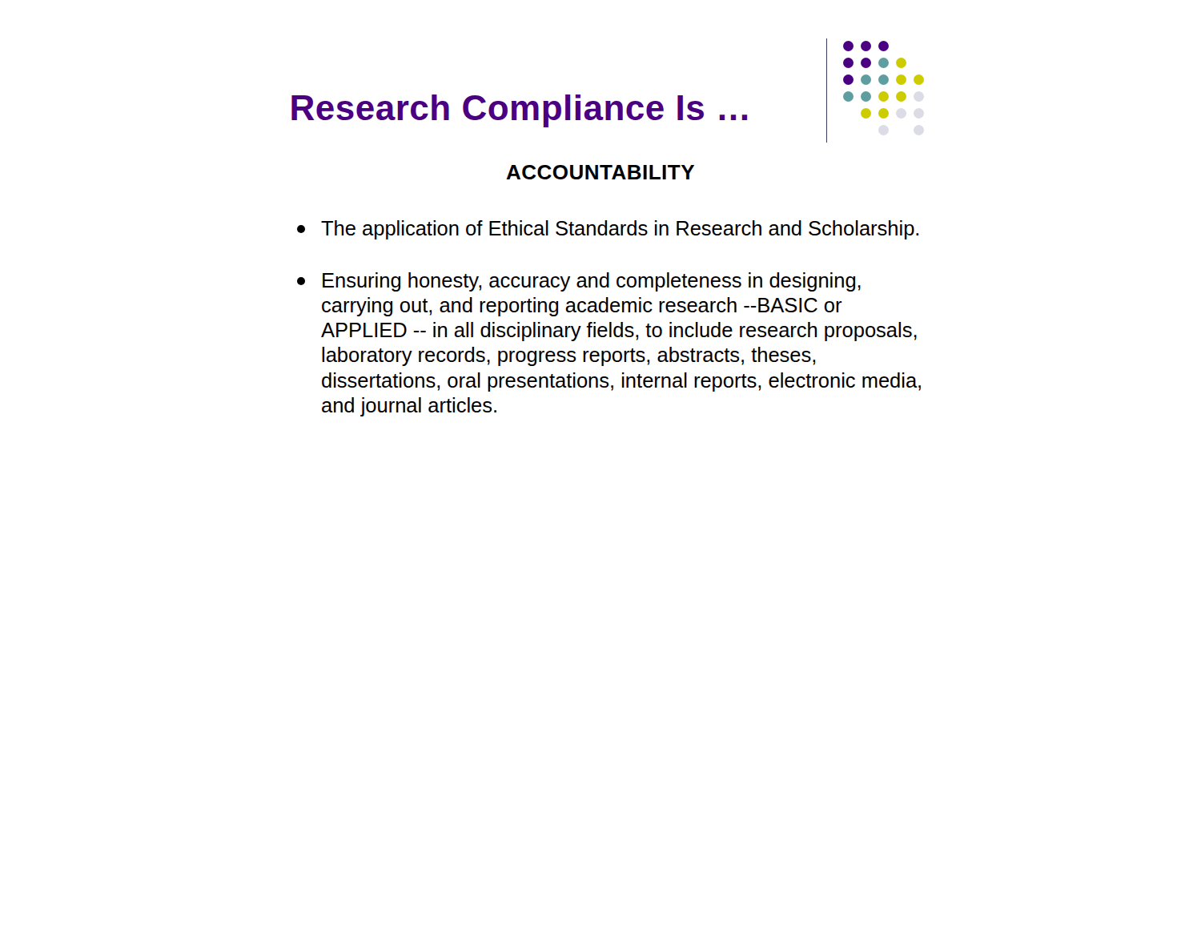Research Compliance Is …
ACCOUNTABILITY
The application of Ethical Standards in Research and Scholarship.
Ensuring honesty, accuracy and completeness in designing, carrying out, and reporting academic research --BASIC or APPLIED -- in all disciplinary fields, to include research proposals, laboratory records, progress reports, abstracts, theses, dissertations, oral presentations, internal reports, electronic media, and journal articles.